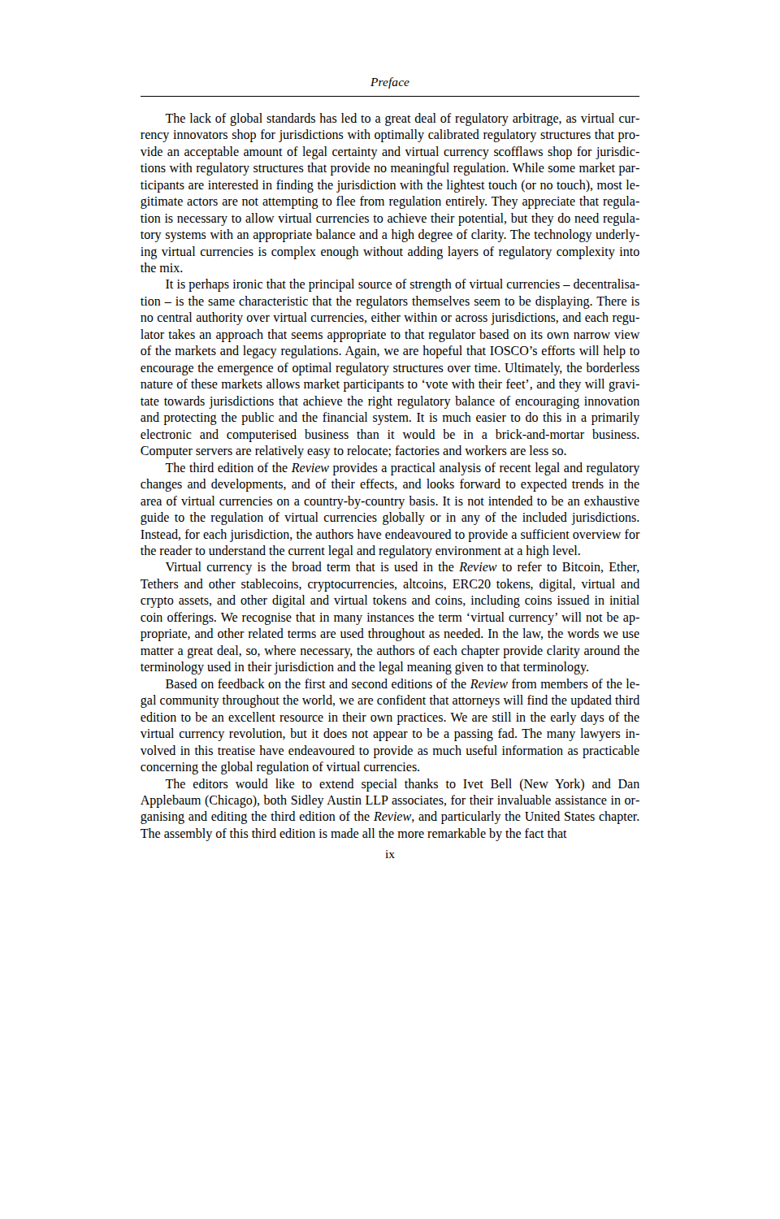Preface
The lack of global standards has led to a great deal of regulatory arbitrage, as virtual currency innovators shop for jurisdictions with optimally calibrated regulatory structures that provide an acceptable amount of legal certainty and virtual currency scofflaws shop for jurisdictions with regulatory structures that provide no meaningful regulation. While some market participants are interested in finding the jurisdiction with the lightest touch (or no touch), most legitimate actors are not attempting to flee from regulation entirely. They appreciate that regulation is necessary to allow virtual currencies to achieve their potential, but they do need regulatory systems with an appropriate balance and a high degree of clarity. The technology underlying virtual currencies is complex enough without adding layers of regulatory complexity into the mix.
It is perhaps ironic that the principal source of strength of virtual currencies – decentralisation – is the same characteristic that the regulators themselves seem to be displaying. There is no central authority over virtual currencies, either within or across jurisdictions, and each regulator takes an approach that seems appropriate to that regulator based on its own narrow view of the markets and legacy regulations. Again, we are hopeful that IOSCO’s efforts will help to encourage the emergence of optimal regulatory structures over time. Ultimately, the borderless nature of these markets allows market participants to ‘vote with their feet’, and they will gravitate towards jurisdictions that achieve the right regulatory balance of encouraging innovation and protecting the public and the financial system. It is much easier to do this in a primarily electronic and computerised business than it would be in a brick-and-mortar business. Computer servers are relatively easy to relocate; factories and workers are less so.
The third edition of the Review provides a practical analysis of recent legal and regulatory changes and developments, and of their effects, and looks forward to expected trends in the area of virtual currencies on a country-by-country basis. It is not intended to be an exhaustive guide to the regulation of virtual currencies globally or in any of the included jurisdictions. Instead, for each jurisdiction, the authors have endeavoured to provide a sufficient overview for the reader to understand the current legal and regulatory environment at a high level.
Virtual currency is the broad term that is used in the Review to refer to Bitcoin, Ether, Tethers and other stablecoins, cryptocurrencies, altcoins, ERC20 tokens, digital, virtual and crypto assets, and other digital and virtual tokens and coins, including coins issued in initial coin offerings. We recognise that in many instances the term ‘virtual currency’ will not be appropriate, and other related terms are used throughout as needed. In the law, the words we use matter a great deal, so, where necessary, the authors of each chapter provide clarity around the terminology used in their jurisdiction and the legal meaning given to that terminology.
Based on feedback on the first and second editions of the Review from members of the legal community throughout the world, we are confident that attorneys will find the updated third edition to be an excellent resource in their own practices. We are still in the early days of the virtual currency revolution, but it does not appear to be a passing fad. The many lawyers involved in this treatise have endeavoured to provide as much useful information as practicable concerning the global regulation of virtual currencies.
The editors would like to extend special thanks to Ivet Bell (New York) and Dan Applebaum (Chicago), both Sidley Austin LLP associates, for their invaluable assistance in organising and editing the third edition of the Review, and particularly the United States chapter. The assembly of this third edition is made all the more remarkable by the fact that
ix